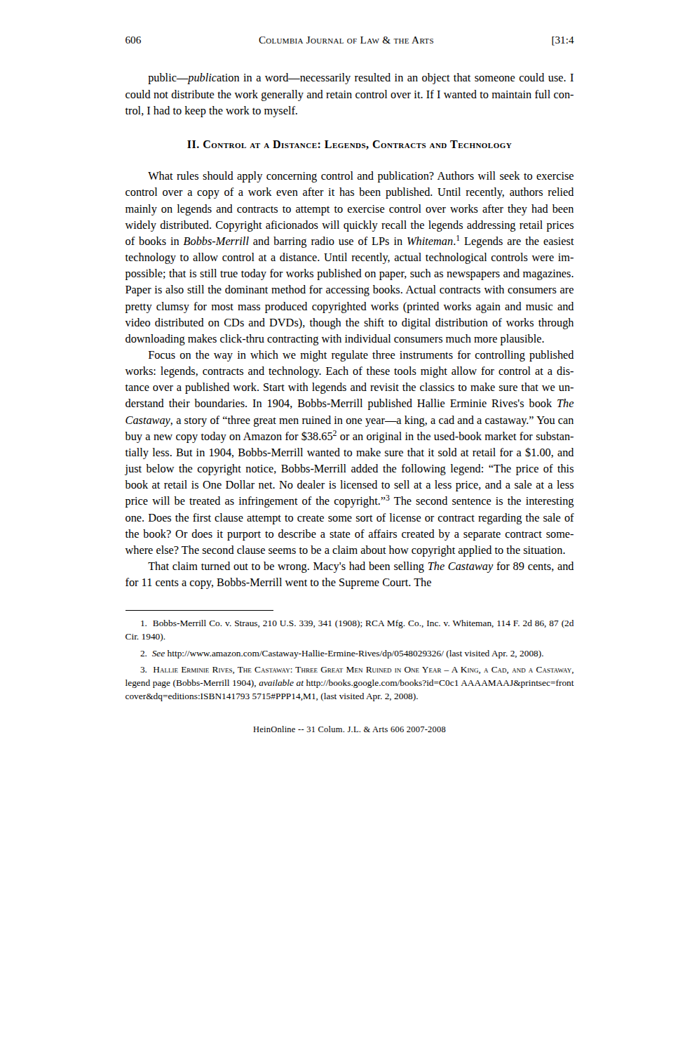606 Columbia Journal of Law & the Arts [31:4
public—publication in a word—necessarily resulted in an object that someone could use. I could not distribute the work generally and retain control over it. If I wanted to maintain full control, I had to keep the work to myself.
II. Control at a Distance: Legends, Contracts and Technology
What rules should apply concerning control and publication? Authors will seek to exercise control over a copy of a work even after it has been published. Until recently, authors relied mainly on legends and contracts to attempt to exercise control over works after they had been widely distributed. Copyright aficionados will quickly recall the legends addressing retail prices of books in Bobbs-Merrill and barring radio use of LPs in Whiteman.1 Legends are the easiest technology to allow control at a distance. Until recently, actual technological controls were impossible; that is still true today for works published on paper, such as newspapers and magazines. Paper is also still the dominant method for accessing books. Actual contracts with consumers are pretty clumsy for most mass produced copyrighted works (printed works again and music and video distributed on CDs and DVDs), though the shift to digital distribution of works through downloading makes click-thru contracting with individual consumers much more plausible.
Focus on the way in which we might regulate three instruments for controlling published works: legends, contracts and technology. Each of these tools might allow for control at a distance over a published work. Start with legends and revisit the classics to make sure that we understand their boundaries. In 1904, Bobbs-Merrill published Hallie Erminie Rives's book The Castaway, a story of “three great men ruined in one year—a king, a cad and a castaway.” You can buy a new copy today on Amazon for $38.652 or an original in the used-book market for substantially less. But in 1904, Bobbs-Merrill wanted to make sure that it sold at retail for a $1.00, and just below the copyright notice, Bobbs-Merrill added the following legend: “The price of this book at retail is One Dollar net. No dealer is licensed to sell at a less price, and a sale at a less price will be treated as infringement of the copyright.”3 The second sentence is the interesting one. Does the first clause attempt to create some sort of license or contract regarding the sale of the book? Or does it purport to describe a state of affairs created by a separate contract somewhere else? The second clause seems to be a claim about how copyright applied to the situation.
That claim turned out to be wrong. Macy's had been selling The Castaway for 89 cents, and for 11 cents a copy, Bobbs-Merrill went to the Supreme Court. The
1. Bobbs-Merrill Co. v. Straus, 210 U.S. 339, 341 (1908); RCA Mfg. Co., Inc. v. Whiteman, 114 F. 2d 86, 87 (2d Cir. 1940).
2. See http://www.amazon.com/Castaway-Hallie-Ermine-Rives/dp/0548029326/ (last visited Apr. 2, 2008).
3. Hallie Erminie Rives, The Castaway: Three Great Men Ruined in One Year – A King, a Cad, and a Castaway, legend page (Bobbs-Merrill 1904), available at http://books.google.com/books?id=C0c1 AAAAMAAJ&printsec=frontcover&dq=editions:ISBN141793 5715#PPP14,M1, (last visited Apr. 2, 2008).
HeinOnline -- 31 Colum. J.L. & Arts 606 2007-2008